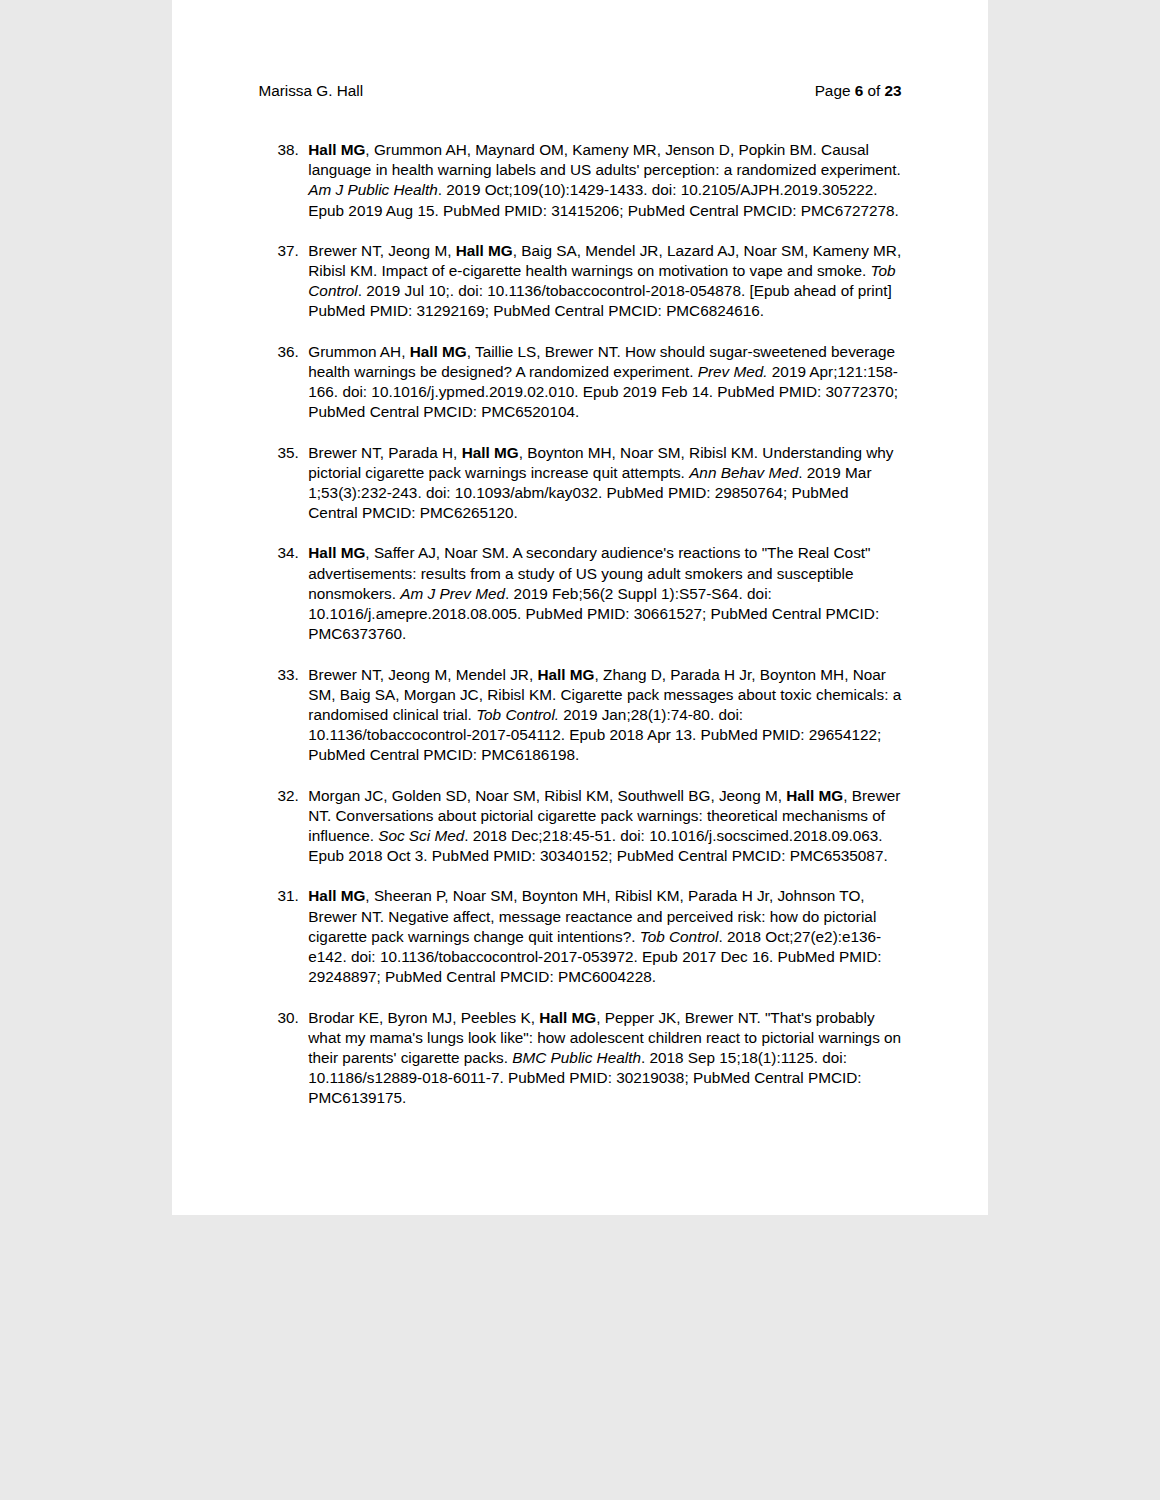Marissa G. Hall Page 6 of 23
38. Hall MG, Grummon AH, Maynard OM, Kameny MR, Jenson D, Popkin BM. Causal language in health warning labels and US adults' perception: a randomized experiment. Am J Public Health. 2019 Oct;109(10):1429-1433. doi: 10.2105/AJPH.2019.305222. Epub 2019 Aug 15. PubMed PMID: 31415206; PubMed Central PMCID: PMC6727278.
37. Brewer NT, Jeong M, Hall MG, Baig SA, Mendel JR, Lazard AJ, Noar SM, Kameny MR, Ribisl KM. Impact of e-cigarette health warnings on motivation to vape and smoke. Tob Control. 2019 Jul 10;. doi: 10.1136/tobaccocontrol-2018-054878. [Epub ahead of print] PubMed PMID: 31292169; PubMed Central PMCID: PMC6824616.
36. Grummon AH, Hall MG, Taillie LS, Brewer NT. How should sugar-sweetened beverage health warnings be designed? A randomized experiment. Prev Med. 2019 Apr;121:158-166. doi: 10.1016/j.ypmed.2019.02.010. Epub 2019 Feb 14. PubMed PMID: 30772370; PubMed Central PMCID: PMC6520104.
35. Brewer NT, Parada H, Hall MG, Boynton MH, Noar SM, Ribisl KM. Understanding why pictorial cigarette pack warnings increase quit attempts. Ann Behav Med. 2019 Mar 1;53(3):232-243. doi: 10.1093/abm/kay032. PubMed PMID: 29850764; PubMed Central PMCID: PMC6265120.
34. Hall MG, Saffer AJ, Noar SM. A secondary audience's reactions to "The Real Cost" advertisements: results from a study of US young adult smokers and susceptible nonsmokers. Am J Prev Med. 2019 Feb;56(2 Suppl 1):S57-S64. doi: 10.1016/j.amepre.2018.08.005. PubMed PMID: 30661527; PubMed Central PMCID: PMC6373760.
33. Brewer NT, Jeong M, Mendel JR, Hall MG, Zhang D, Parada H Jr, Boynton MH, Noar SM, Baig SA, Morgan JC, Ribisl KM. Cigarette pack messages about toxic chemicals: a randomised clinical trial. Tob Control. 2019 Jan;28(1):74-80. doi: 10.1136/tobaccocontrol-2017-054112. Epub 2018 Apr 13. PubMed PMID: 29654122; PubMed Central PMCID: PMC6186198.
32. Morgan JC, Golden SD, Noar SM, Ribisl KM, Southwell BG, Jeong M, Hall MG, Brewer NT. Conversations about pictorial cigarette pack warnings: theoretical mechanisms of influence. Soc Sci Med. 2018 Dec;218:45-51. doi: 10.1016/j.socscimed.2018.09.063. Epub 2018 Oct 3. PubMed PMID: 30340152; PubMed Central PMCID: PMC6535087.
31. Hall MG, Sheeran P, Noar SM, Boynton MH, Ribisl KM, Parada H Jr, Johnson TO, Brewer NT. Negative affect, message reactance and perceived risk: how do pictorial cigarette pack warnings change quit intentions?. Tob Control. 2018 Oct;27(e2):e136-e142. doi: 10.1136/tobaccocontrol-2017-053972. Epub 2017 Dec 16. PubMed PMID: 29248897; PubMed Central PMCID: PMC6004228.
30. Brodar KE, Byron MJ, Peebles K, Hall MG, Pepper JK, Brewer NT. "That's probably what my mama's lungs look like": how adolescent children react to pictorial warnings on their parents' cigarette packs. BMC Public Health. 2018 Sep 15;18(1):1125. doi: 10.1186/s12889-018-6011-7. PubMed PMID: 30219038; PubMed Central PMCID: PMC6139175.